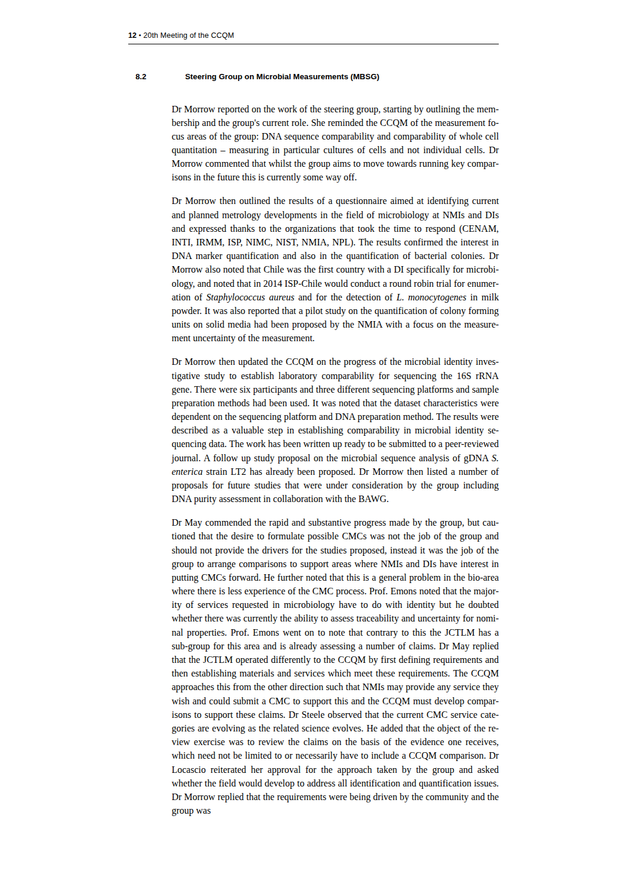12▪20th Meeting of the CCQM
8.2 Steering Group on Microbial Measurements (MBSG)
Dr Morrow reported on the work of the steering group, starting by outlining the membership and the group's current role. She reminded the CCQM of the measurement focus areas of the group: DNA sequence comparability and comparability of whole cell quantitation – measuring in particular cultures of cells and not individual cells. Dr Morrow commented that whilst the group aims to move towards running key comparisons in the future this is currently some way off.
Dr Morrow then outlined the results of a questionnaire aimed at identifying current and planned metrology developments in the field of microbiology at NMIs and DIs and expressed thanks to the organizations that took the time to respond (CENAM, INTI, IRMM, ISP, NIMC, NIST, NMIA, NPL). The results confirmed the interest in DNA marker quantification and also in the quantification of bacterial colonies. Dr Morrow also noted that Chile was the first country with a DI specifically for microbiology, and noted that in 2014 ISP-Chile would conduct a round robin trial for enumeration of Staphylococcus aureus and for the detection of L. monocytogenes in milk powder. It was also reported that a pilot study on the quantification of colony forming units on solid media had been proposed by the NMIA with a focus on the measurement uncertainty of the measurement.
Dr Morrow then updated the CCQM on the progress of the microbial identity investigative study to establish laboratory comparability for sequencing the 16S rRNA gene. There were six participants and three different sequencing platforms and sample preparation methods had been used. It was noted that the dataset characteristics were dependent on the sequencing platform and DNA preparation method. The results were described as a valuable step in establishing comparability in microbial identity sequencing data. The work has been written up ready to be submitted to a peer-reviewed journal. A follow up study proposal on the microbial sequence analysis of gDNA S. enterica strain LT2 has already been proposed. Dr Morrow then listed a number of proposals for future studies that were under consideration by the group including DNA purity assessment in collaboration with the BAWG.
Dr May commended the rapid and substantive progress made by the group, but cautioned that the desire to formulate possible CMCs was not the job of the group and should not provide the drivers for the studies proposed, instead it was the job of the group to arrange comparisons to support areas where NMIs and DIs have interest in putting CMCs forward. He further noted that this is a general problem in the bio-area where there is less experience of the CMC process. Prof. Emons noted that the majority of services requested in microbiology have to do with identity but he doubted whether there was currently the ability to assess traceability and uncertainty for nominal properties. Prof. Emons went on to note that contrary to this the JCTLM has a sub-group for this area and is already assessing a number of claims. Dr May replied that the JCTLM operated differently to the CCQM by first defining requirements and then establishing materials and services which meet these requirements. The CCQM approaches this from the other direction such that NMIs may provide any service they wish and could submit a CMC to support this and the CCQM must develop comparisons to support these claims. Dr Steele observed that the current CMC service categories are evolving as the related science evolves. He added that the object of the review exercise was to review the claims on the basis of the evidence one receives, which need not be limited to or necessarily have to include a CCQM comparison. Dr Locascio reiterated her approval for the approach taken by the group and asked whether the field would develop to address all identification and quantification issues. Dr Morrow replied that the requirements were being driven by the community and the group was